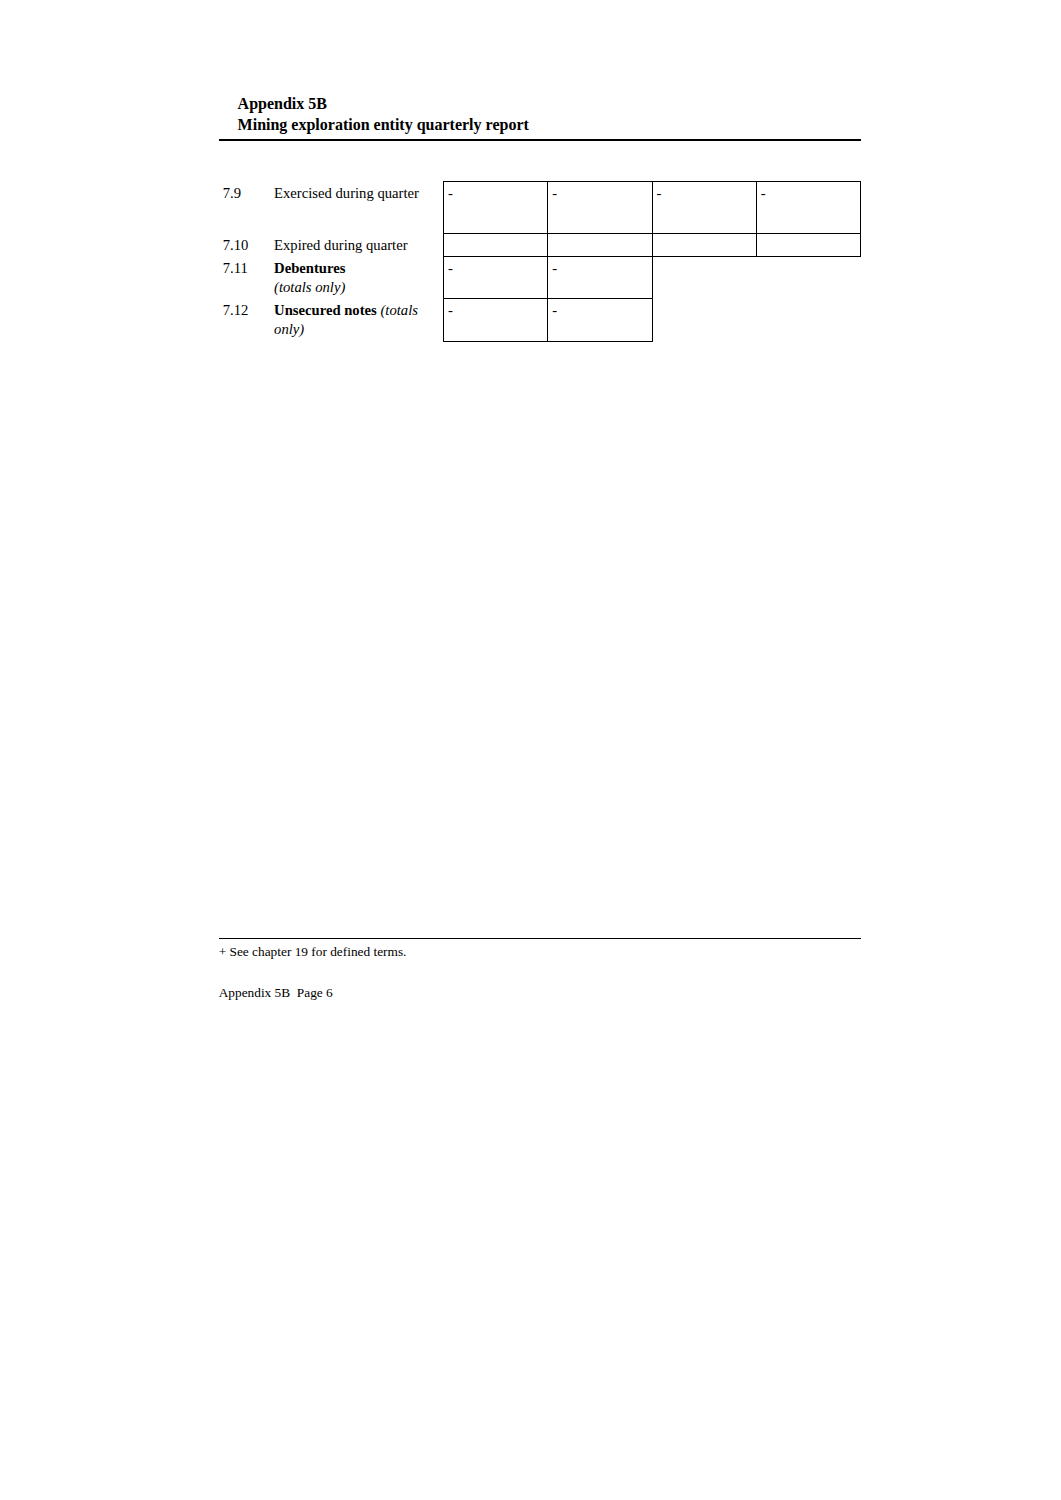Appendix 5B
Mining exploration entity quarterly report
| 7.9 | Exercised during quarter | - | - | - | - |
| 7.10 | Expired during quarter | | | | |
| 7.11 | Debentures (totals only) | - | - | | |
| 7.12 | Unsecured notes (totals only) | - | - | | |
+ See chapter 19 for defined terms.
Appendix 5B Page 6